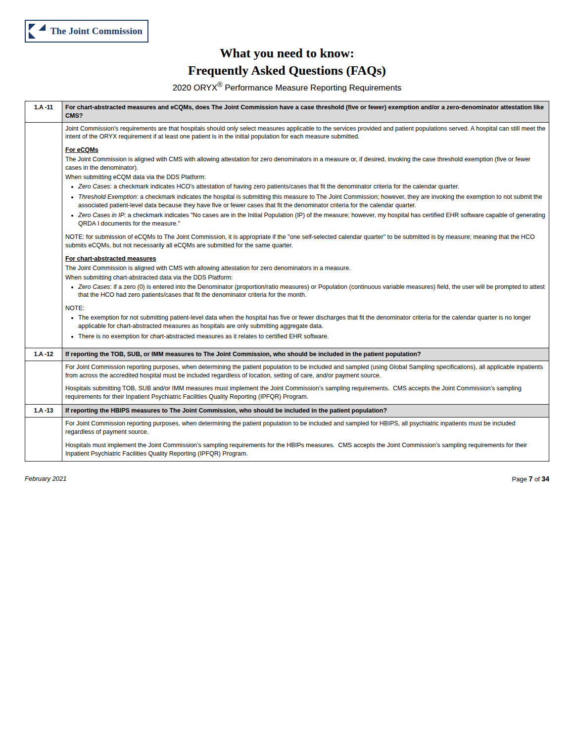The Joint Commission
What you need to know:
Frequently Asked Questions (FAQs)
2020 ORYX® Performance Measure Reporting Requirements
| 1.A -11 | For chart-abstracted measures and eCQMs, does The Joint Commission have a case threshold (five or fewer) exemption and/or a zero-denominator attestation like CMS? |
| | Joint Commission's requirements are that hospitals should only select measures applicable to the services provided and patient populations served. A hospital can still meet the intent of the ORYX requirement if at least one patient is in the initial population for each measure submitted. For eCQMs The Joint Commission is aligned with CMS with allowing attestation for zero denominators in a measure or, if desired, invoking the case threshold exemption (five or fewer cases in the denominator). When submitting eCQM data via the DDS Platform: Zero Cases : a checkmark indicates HCO's attestation of having zero patients/cases that fit the denominator criteria for the calendar quarter. Threshold Exemption : a checkmark indicates the hospital is submitting this measure to The Joint Commission; however, they are invoking the exemption to not submit the associated patient-level data because they have five or fewer cases that fit the denominator criteria for the calendar quarter. Zero Cases in IP : a checkmark indicates "No cases are in the Initial Population (IP) of the measure; however, my hospital has certified EHR software capable of generating QRDA I documents for the measure." NOTE: for submission of eCQMs to The Joint Commission, it is appropriate if the "one self-selected calendar quarter" to be submitted is by measure; meaning that the HCO submits eCQMs, but not necessarily all eCQMs are submitted for the same quarter. For chart-abstracted measures The Joint Commission is aligned with CMS with allowing attestation for zero denominators in a measure. When submitting chart-abstracted data via the DDS Platform: Zero Cases : if a zero (0) is entered into the Denominator (proportion/ratio measures) or Population (continuous variable measures) field, the user will be prompted to attest that the HCO had zero patients/cases that fit the denominator criteria for the month. NOTE: The exemption for not submitting patient-level data when the hospital has five or fewer discharges that fit the denominator criteria for the calendar quarter is no longer applicable for chart-abstracted measures as hospitals are only submitting aggregate data. There is no exemption for chart-abstracted measures as it relates to certified EHR software. |
| 1.A -12 | If reporting the TOB, SUB, or IMM measures to The Joint Commission, who should be included in the patient population? |
| | For Joint Commission reporting purposes, when determining the patient population to be included and sampled (using Global Sampling specifications), all applicable inpatients from across the accredited hospital must be included regardless of location, setting of care, and/or payment source. Hospitals submitting TOB, SUB and/or IMM measures must implement the Joint Commission’s sampling requirements. CMS accepts the Joint Commission’s sampling requirements for their Inpatient Psychiatric Facilities Quality Reporting (IPFQR) Program. |
| 1.A -13 | If reporting the HBIPS measures to The Joint Commission, who should be included in the patient population? |
| | For Joint Commission reporting purposes, when determining the patient population to be included and sampled for HBIPS, all psychiatric inpatients must be included regardless of payment source. Hospitals must implement the Joint Commission’s sampling requirements for the HBIPs measures. CMS accepts the Joint Commission’s sampling requirements for their Inpatient Psychiatric Facilities Quality Reporting (IPFQR) Program. |
February 2021
Page 7 of 34